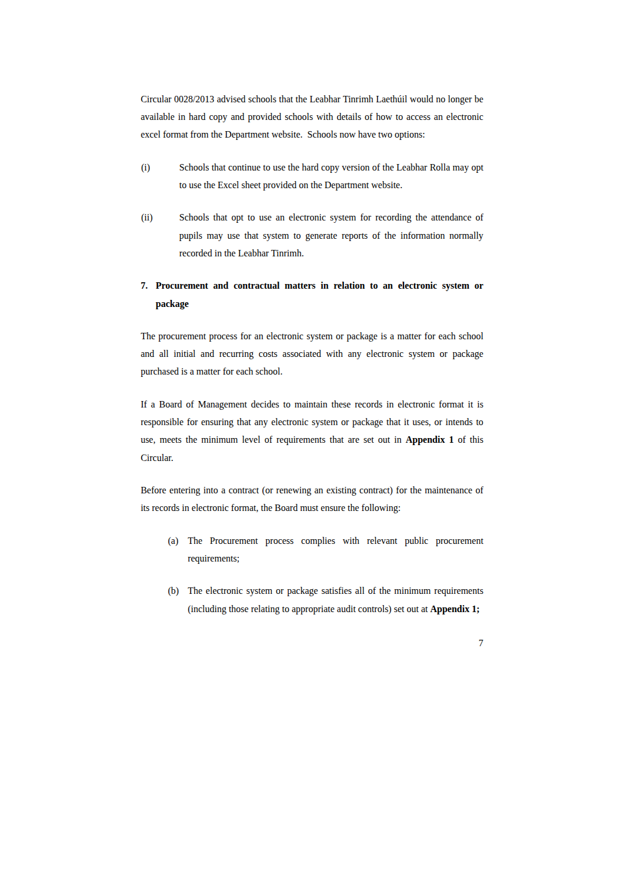Circular 0028/2013 advised schools that the Leabhar Tinrimh Laethúil would no longer be available in hard copy and provided schools with details of how to access an electronic excel format from the Department website. Schools now have two options:
(i)
Schools that continue to use the hard copy version of the Leabhar Rolla may opt to use the Excel sheet provided on the Department website.
(ii)
Schools that opt to use an electronic system for recording the attendance of pupils may use that system to generate reports of the information normally recorded in the Leabhar Tinrimh.
7. Procurement and contractual matters in relation to an electronic system or package
The procurement process for an electronic system or package is a matter for each school and all initial and recurring costs associated with any electronic system or package purchased is a matter for each school.
If a Board of Management decides to maintain these records in electronic format it is responsible for ensuring that any electronic system or package that it uses, or intends to use, meets the minimum level of requirements that are set out in Appendix 1 of this Circular.
Before entering into a contract (or renewing an existing contract) for the maintenance of its records in electronic format, the Board must ensure the following:
(a)
The Procurement process complies with relevant public procurement requirements;
(b)
The electronic system or package satisfies all of the minimum requirements (including those relating to appropriate audit controls) set out at Appendix 1;
7